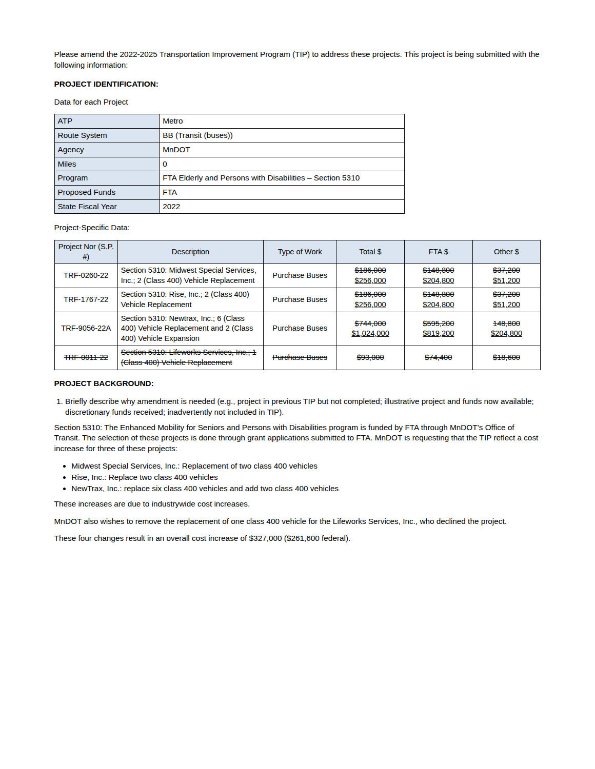Please amend the 2022-2025 Transportation Improvement Program (TIP) to address these projects. This project is being submitted with the following information:
PROJECT IDENTIFICATION:
Data for each Project
| ATP | Metro |
| Route System | BB (Transit (buses)) |
| Agency | MnDOT |
| Miles | 0 |
| Program | FTA Elderly and Persons with Disabilities – Section 5310 |
| Proposed Funds | FTA |
| State Fiscal Year | 2022 |
Project-Specific Data:
| Project Nor (S.P. #) | Description | Type of Work | Total $ | FTA $ | Other $ |
| --- | --- | --- | --- | --- | --- |
| TRF-0260-22 | Section 5310: Midwest Special Services, Inc.; 2 (Class 400) Vehicle Replacement | Purchase Buses | $186,000 $256,000 | $148,800 $204,800 | $37,200 $51,200 |
| TRF-1767-22 | Section 5310: Rise, Inc.; 2 (Class 400) Vehicle Replacement | Purchase Buses | $186,000 $256,000 | $148,800 $204,800 | $37,200 $51,200 |
| TRF-9056-22A | Section 5310: Newtrax, Inc.; 6 (Class 400) Vehicle Replacement and 2 (Class 400) Vehicle Expansion | Purchase Buses | $744,000 $1,024,000 | $595,200 $819,200 | 148,800 $204,800 |
| TRF-0011-22 | Section 5310: Lifeworks Services, Inc.; 1 (Class 400) Vehicle Replacement | Purchase Buses | $93,000 | $74,400 | $18,600 |
PROJECT BACKGROUND:
Briefly describe why amendment is needed (e.g., project in previous TIP but not completed; illustrative project and funds now available; discretionary funds received; inadvertently not included in TIP).
Section 5310: The Enhanced Mobility for Seniors and Persons with Disabilities program is funded by FTA through MnDOT’s Office of Transit. The selection of these projects is done through grant applications submitted to FTA. MnDOT is requesting that the TIP reflect a cost increase for three of these projects:
Midwest Special Services, Inc.: Replacement of two class 400 vehicles
Rise, Inc.: Replace two class 400 vehicles
NewTrax, Inc.: replace six class 400 vehicles and add two class 400 vehicles
These increases are due to industrywide cost increases.
MnDOT also wishes to remove the replacement of one class 400 vehicle for the Lifeworks Services, Inc., who declined the project.
These four changes result in an overall cost increase of $327,000 ($261,600 federal).